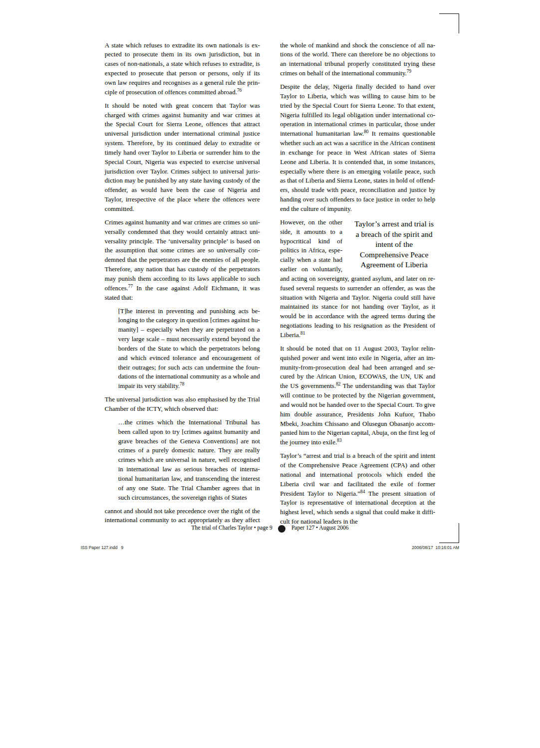A state which refuses to extradite its own nationals is expected to prosecute them in its own jurisdiction, but in cases of non-nationals, a state which refuses to extradite, is expected to prosecute that person or persons, only if its own law requires and recognises as a general rule the principle of prosecution of offences committed abroad.76
It should be noted with great concern that Taylor was charged with crimes against humanity and war crimes at the Special Court for Sierra Leone, offences that attract universal jurisdiction under international criminal justice system. Therefore, by its continued delay to extradite or timely hand over Taylor to Liberia or surrender him to the Special Court, Nigeria was expected to exercise universal jurisdiction over Taylor. Crimes subject to universal jurisdiction may be punished by any state having custody of the offender, as would have been the case of Nigeria and Taylor, irrespective of the place where the offences were committed.
Crimes against humanity and war crimes are crimes so universally condemned that they would certainly attract universality principle. The ‘universality principle’ is based on the assumption that some crimes are so universally condemned that the perpetrators are the enemies of all people. Therefore, any nation that has custody of the perpetrators may punish them according to its laws applicable to such offences.77 In the case against Adolf Eichmann, it was stated that:
[T]he interest in preventing and punishing acts belonging to the category in question [crimes against humanity] – especially when they are perpetrated on a very large scale – must necessarily extend beyond the borders of the State to which the perpetrators belong and which evinced tolerance and encouragement of their outrages; for such acts can undermine the foundations of the international community as a whole and impair its very stability.78
The universal jurisdiction was also emphasised by the Trial Chamber of the ICTY, which observed that:
…the crimes which the International Tribunal has been called upon to try [crimes against humanity and grave breaches of the Geneva Conventions] are not crimes of a purely domestic nature. They are really crimes which are universal in nature, well recognised in international law as serious breaches of international humanitarian law, and transcending the interest of any one State. The Trial Chamber agrees that in such circumstances, the sovereign rights of States
cannot and should not take precedence over the right of the international community to act appropriately as they affect the whole of mankind and shock the conscience of all nations of the world. There can therefore be no objections to an international tribunal properly constituted trying these crimes on behalf of the international community.79
Despite the delay, Nigeria finally decided to hand over Taylor to Liberia, which was willing to cause him to be tried by the Special Court for Sierra Leone. To that extent, Nigeria fulfilled its legal obligation under international co-operation in international crimes in particular, those under international humanitarian law.80 It remains questionable whether such an act was a sacrifice in the African continent in exchange for peace in West African states of Sierra Leone and Liberia. It is contended that, in some instances, especially where there is an emerging volatile peace, such as that of Liberia and Sierra Leone, states in hold of offenders, should trade with peace, reconciliation and justice by handing over such offenders to face justice in order to help end the culture of impunity.
Taylor’s arrest and trial is a breach of the spirit and intent of the Comprehensive Peace Agreement of Liberia
However, on the other side, it amounts to a hypocritical kind of politics in Africa, especially when a state had earlier on voluntarily, and acting on sovereignty, granted asylum, and later on refused several requests to surrender an offender, as was the situation with Nigeria and Taylor. Nigeria could still have maintained its stance for not handing over Taylor, as it would be in accordance with the agreed terms during the negotiations leading to his resignation as the President of Liberia.81
It should be noted that on 11 August 2003, Taylor relinquished power and went into exile in Nigeria, after an immunity-from-prosecution deal had been arranged and secured by the African Union, ECOWAS, the UN, UK and the US governments.82 The understanding was that Taylor will continue to be protected by the Nigerian government, and would not be handed over to the Special Court. To give him double assurance, Presidents John Kufuor, Thabo Mbeki, Joachim Chissano and Olusegun Obasanjo accompanied him to the Nigerian capital, Abuja, on the first leg of the journey into exile.83
Taylor’s “arrest and trial is a breach of the spirit and intent of the Comprehensive Peace Agreement (CPA) and other national and international protocols which ended the Liberia civil war and facilitated the exile of former President Taylor to Nigeria.”84 The present situation of Taylor is representative of international deception at the highest level, which sends a signal that could make it difficult for national leaders in the
The trial of Charles Taylor • page 9 Paper 127 • August 2006
ISS Paper 127.indd 9 2006/08/17 10:16:01 AM